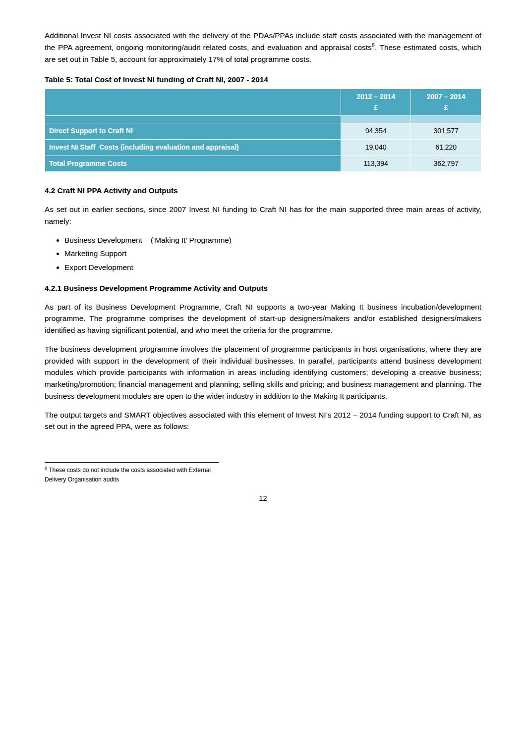Additional Invest NI costs associated with the delivery of the PDAs/PPAs include staff costs associated with the management of the PPA agreement, ongoing monitoring/audit related costs, and evaluation and appraisal costs8. These estimated costs, which are set out in Table 5, account for approximately 17% of total programme costs.
Table 5: Total Cost of Invest NI funding of Craft NI, 2007 - 2014
| | 2012 – 2014 £ | 2007 – 2014 £ |
| --- | --- | --- |
| Direct Support to Craft NI | 94,354 | 301,577 |
| Invest NI Staff Costs (including evaluation and appraisal) | 19,040 | 61,220 |
| Total Programme Costs | 113,394 | 362,797 |
4.2 Craft NI PPA Activity and Outputs
As set out in earlier sections, since 2007 Invest NI funding to Craft NI has for the main supported three main areas of activity, namely:
Business Development – (‘Making It’ Programme)
Marketing Support
Export Development
4.2.1 Business Development Programme Activity and Outputs
As part of its Business Development Programme, Craft NI supports a two-year Making It business incubation/development programme. The programme comprises the development of start-up designers/makers and/or established designers/makers identified as having significant potential, and who meet the criteria for the programme.
The business development programme involves the placement of programme participants in host organisations, where they are provided with support in the development of their individual businesses. In parallel, participants attend business development modules which provide participants with information in areas including identifying customers; developing a creative business; marketing/promotion; financial management and planning; selling skills and pricing; and business management and planning. The business development modules are open to the wider industry in addition to the Making It participants.
The output targets and SMART objectives associated with this element of Invest NI’s 2012 – 2014 funding support to Craft NI, as set out in the agreed PPA, were as follows:
8 These costs do not include the costs associated with External Delivery Organisation audits
12